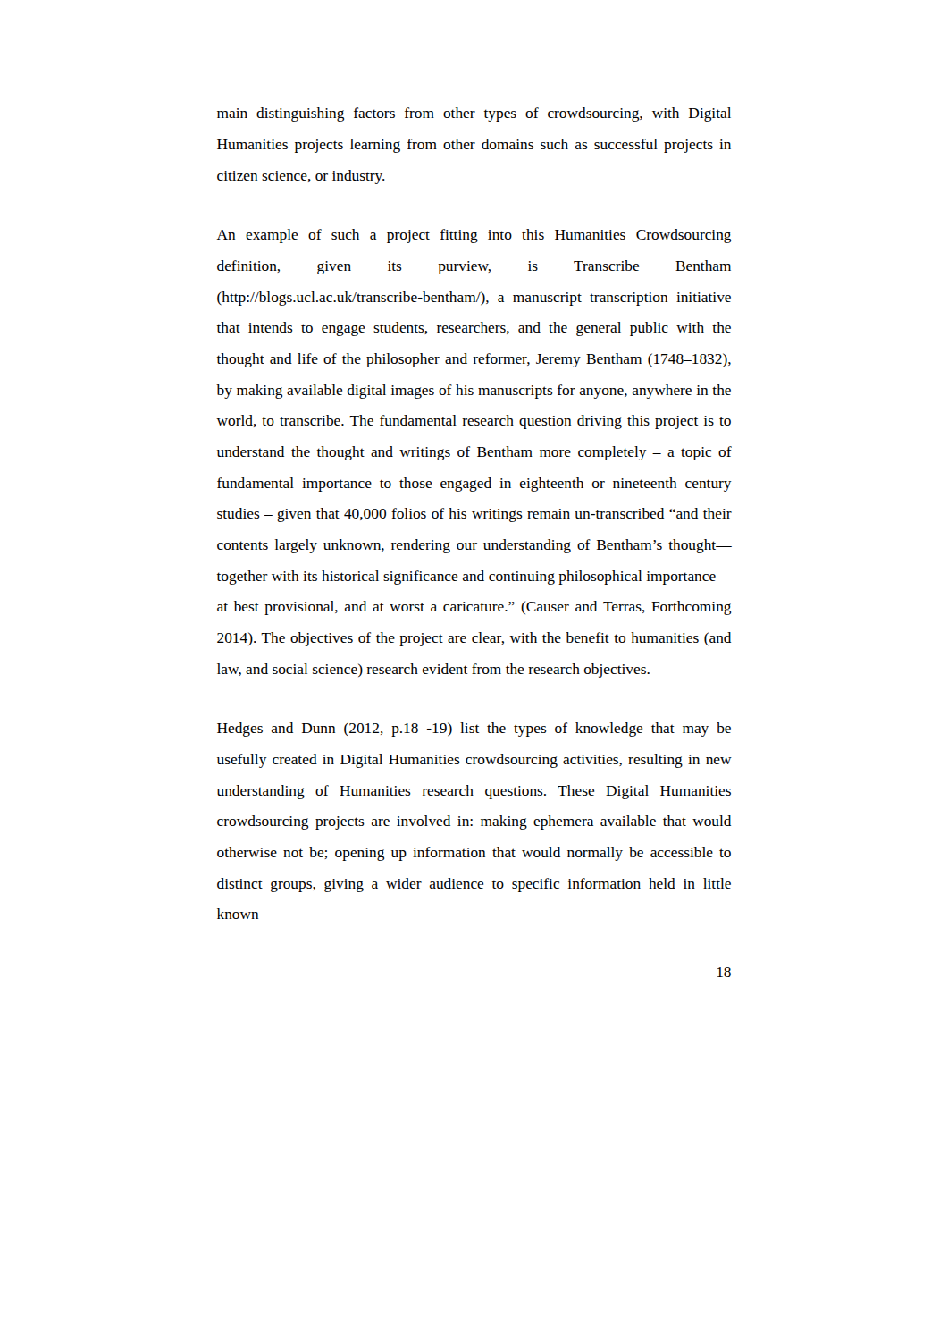main distinguishing factors from other types of crowdsourcing, with Digital Humanities projects learning from other domains such as successful projects in citizen science, or industry.
An example of such a project fitting into this Humanities Crowdsourcing definition, given its purview, is Transcribe Bentham (http://blogs.ucl.ac.uk/transcribe-bentham/), a manuscript transcription initiative that intends to engage students, researchers, and the general public with the thought and life of the philosopher and reformer, Jeremy Bentham (1748–1832), by making available digital images of his manuscripts for anyone, anywhere in the world, to transcribe. The fundamental research question driving this project is to understand the thought and writings of Bentham more completely – a topic of fundamental importance to those engaged in eighteenth or nineteenth century studies – given that 40,000 folios of his writings remain un-transcribed “and their contents largely unknown, rendering our understanding of Bentham’s thought—together with its historical significance and continuing philosophical importance—at best provisional, and at worst a caricature.” (Causer and Terras, Forthcoming 2014). The objectives of the project are clear, with the benefit to humanities (and law, and social science) research evident from the research objectives.
Hedges and Dunn (2012, p.18 -19) list the types of knowledge that may be usefully created in Digital Humanities crowdsourcing activities, resulting in new understanding of Humanities research questions. These Digital Humanities crowdsourcing projects are involved in: making ephemera available that would otherwise not be; opening up information that would normally be accessible to distinct groups, giving a wider audience to specific information held in little known
18